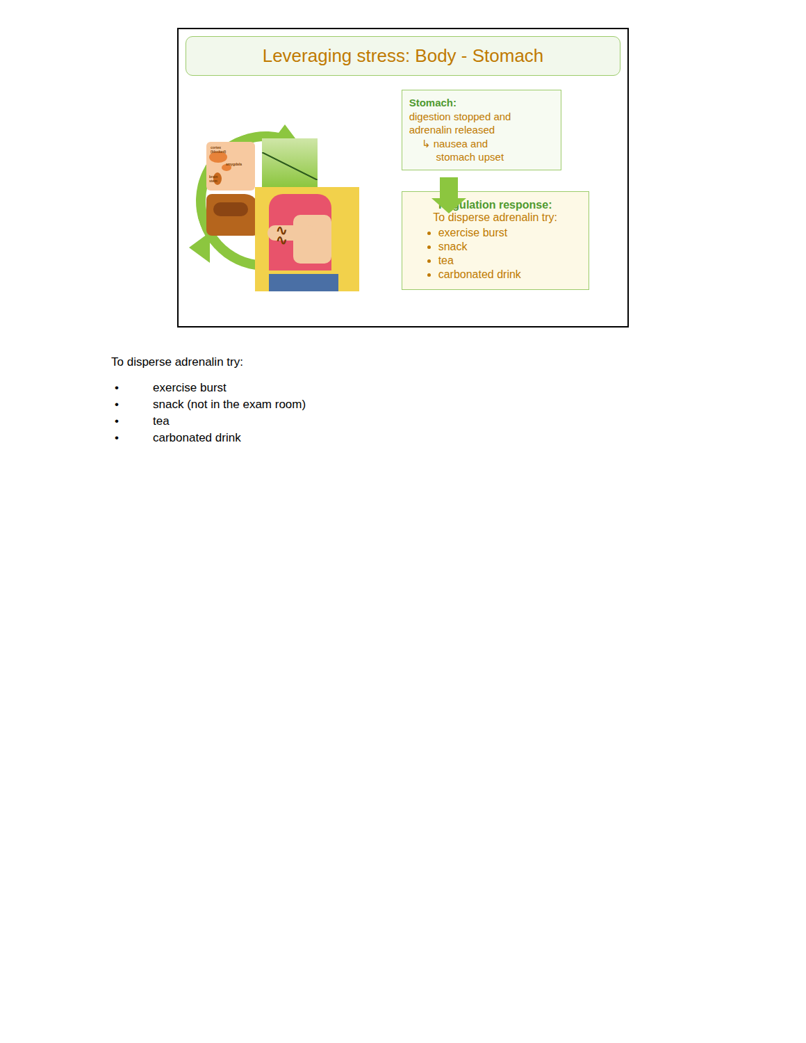Leveraging stress: Body - Stomach
cortex
(blocked)
amygdala
brain
stem
∿
∿
Stomach:
digestion stopped and
adrenalin released
↳nausea and
stomach upset
Regulation response:
To disperse adrenalin try:
exercise burst
snack
tea
carbonated drink
To disperse adrenalin try:
exercise burst
snack (not in the exam room)
tea
carbonated drink